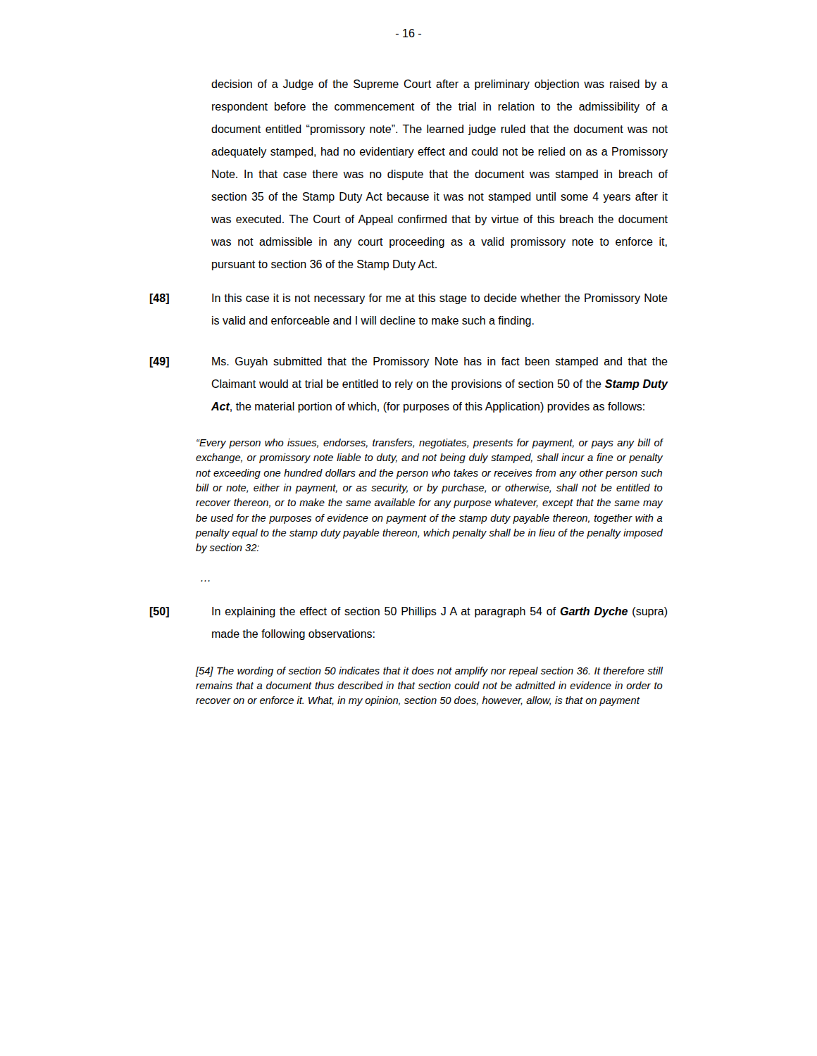- 16 -
decision of a Judge of the Supreme Court after a preliminary objection was raised by a respondent before the commencement of the trial in relation to the admissibility of a document entitled “promissory note”. The learned judge ruled that the document was not adequately stamped, had no evidentiary effect and could not be relied on as a Promissory Note. In that case there was no dispute that the document was stamped in breach of section 35 of the Stamp Duty Act because it was not stamped until some 4 years after it was executed. The Court of Appeal confirmed that by virtue of this breach the document was not admissible in any court proceeding as a valid promissory note to enforce it, pursuant to section 36 of the Stamp Duty Act.
[48]
In this case it is not necessary for me at this stage to decide whether the Promissory Note is valid and enforceable and I will decline to make such a finding.
[49]
Ms. Guyah submitted that the Promissory Note has in fact been stamped and that the Claimant would at trial be entitled to rely on the provisions of section 50 of the Stamp Duty Act, the material portion of which, (for purposes of this Application) provides as follows:
“Every person who issues, endorses, transfers, negotiates, presents for payment, or pays any bill of exchange, or promissory note liable to duty, and not being duly stamped, shall incur a fine or penalty not exceeding one hundred dollars and the person who takes or receives from any other person such bill or note, either in payment, or as security, or by purchase, or otherwise, shall not be entitled to recover thereon, or to make the same available for any purpose whatever, except that the same may be used for the purposes of evidence on payment of the stamp duty payable thereon, together with a penalty equal to the stamp duty payable thereon, which penalty shall be in lieu of the penalty imposed by section 32:
…
[50]
In explaining the effect of section 50 Phillips J A at paragraph 54 of Garth Dyche (supra) made the following observations:
[54] The wording of section 50 indicates that it does not amplify nor repeal section 36. It therefore still remains that a document thus described in that section could not be admitted in evidence in order to recover on or enforce it. What, in my opinion, section 50 does, however, allow, is that on payment